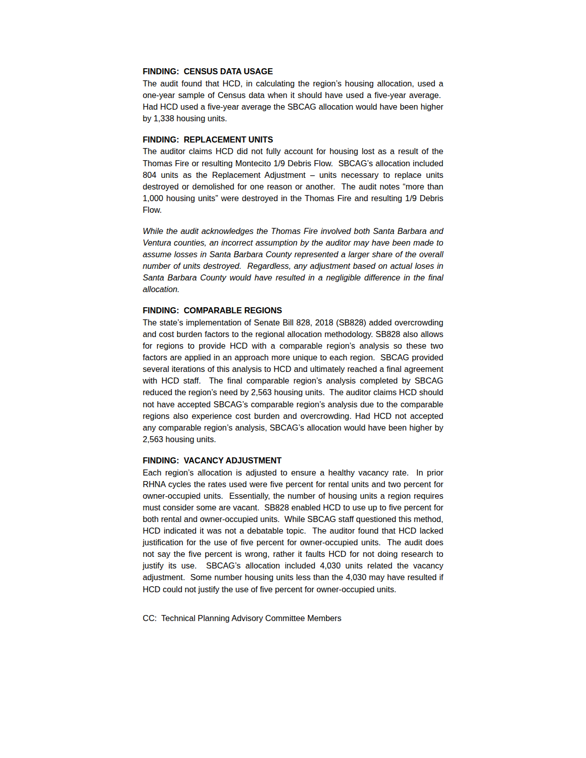FINDING: CENSUS DATA USAGE
The audit found that HCD, in calculating the region’s housing allocation, used a one-year sample of Census data when it should have used a five-year average. Had HCD used a five-year average the SBCAG allocation would have been higher by 1,338 housing units.
FINDING: REPLACEMENT UNITS
The auditor claims HCD did not fully account for housing lost as a result of the Thomas Fire or resulting Montecito 1/9 Debris Flow. SBCAG’s allocation included 804 units as the Replacement Adjustment – units necessary to replace units destroyed or demolished for one reason or another. The audit notes “more than 1,000 housing units” were destroyed in the Thomas Fire and resulting 1/9 Debris Flow.
While the audit acknowledges the Thomas Fire involved both Santa Barbara and Ventura counties, an incorrect assumption by the auditor may have been made to assume losses in Santa Barbara County represented a larger share of the overall number of units destroyed. Regardless, any adjustment based on actual loses in Santa Barbara County would have resulted in a negligible difference in the final allocation.
FINDING: COMPARABLE REGIONS
The state’s implementation of Senate Bill 828, 2018 (SB828) added overcrowding and cost burden factors to the regional allocation methodology. SB828 also allows for regions to provide HCD with a comparable region’s analysis so these two factors are applied in an approach more unique to each region. SBCAG provided several iterations of this analysis to HCD and ultimately reached a final agreement with HCD staff. The final comparable region’s analysis completed by SBCAG reduced the region’s need by 2,563 housing units. The auditor claims HCD should not have accepted SBCAG’s comparable region’s analysis due to the comparable regions also experience cost burden and overcrowding. Had HCD not accepted any comparable region’s analysis, SBCAG’s allocation would have been higher by 2,563 housing units.
FINDING: VACANCY ADJUSTMENT
Each region’s allocation is adjusted to ensure a healthy vacancy rate. In prior RHNA cycles the rates used were five percent for rental units and two percent for owner-occupied units. Essentially, the number of housing units a region requires must consider some are vacant. SB828 enabled HCD to use up to five percent for both rental and owner-occupied units. While SBCAG staff questioned this method, HCD indicated it was not a debatable topic. The auditor found that HCD lacked justification for the use of five percent for owner-occupied units. The audit does not say the five percent is wrong, rather it faults HCD for not doing research to justify its use. SBCAG’s allocation included 4,030 units related the vacancy adjustment. Some number housing units less than the 4,030 may have resulted if HCD could not justify the use of five percent for owner-occupied units.
CC: Technical Planning Advisory Committee Members